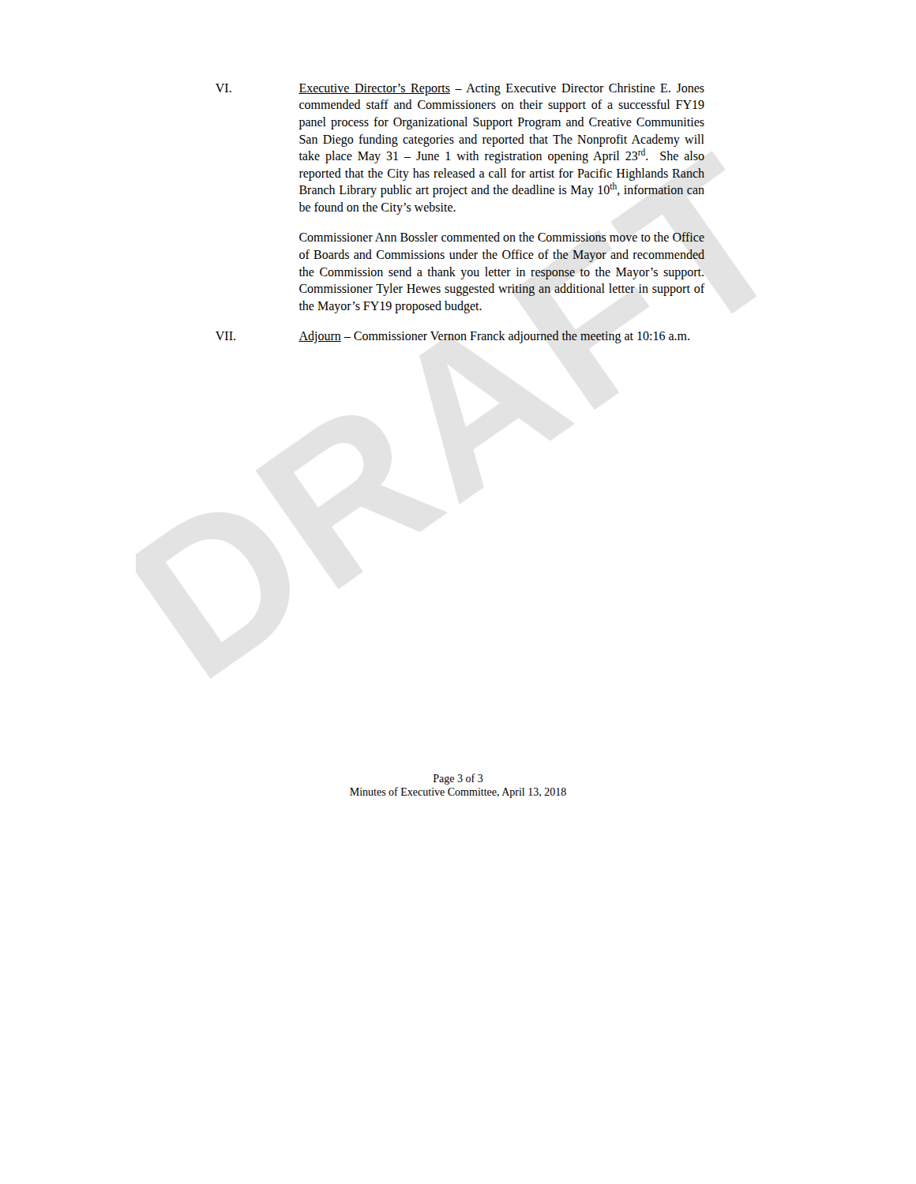DRAFT
VI.
Executive Director’s Reports – Acting Executive Director Christine E. Jones commended staff and Commissioners on their support of a successful FY19 panel process for Organizational Support Program and Creative Communities San Diego funding categories and reported that The Nonprofit Academy will take place May 31 – June 1 with registration opening April 23rd. She also reported that the City has released a call for artist for Pacific Highlands Ranch Branch Library public art project and the deadline is May 10th, information can be found on the City’s website.
Commissioner Ann Bossler commented on the Commissions move to the Office of Boards and Commissions under the Office of the Mayor and recommended the Commission send a thank you letter in response to the Mayor’s support. Commissioner Tyler Hewes suggested writing an additional letter in support of the Mayor’s FY19 proposed budget.
VII.
Adjourn – Commissioner Vernon Franck adjourned the meeting at 10:16 a.m.
Page 3 of 3
Minutes of Executive Committee, April 13, 2018